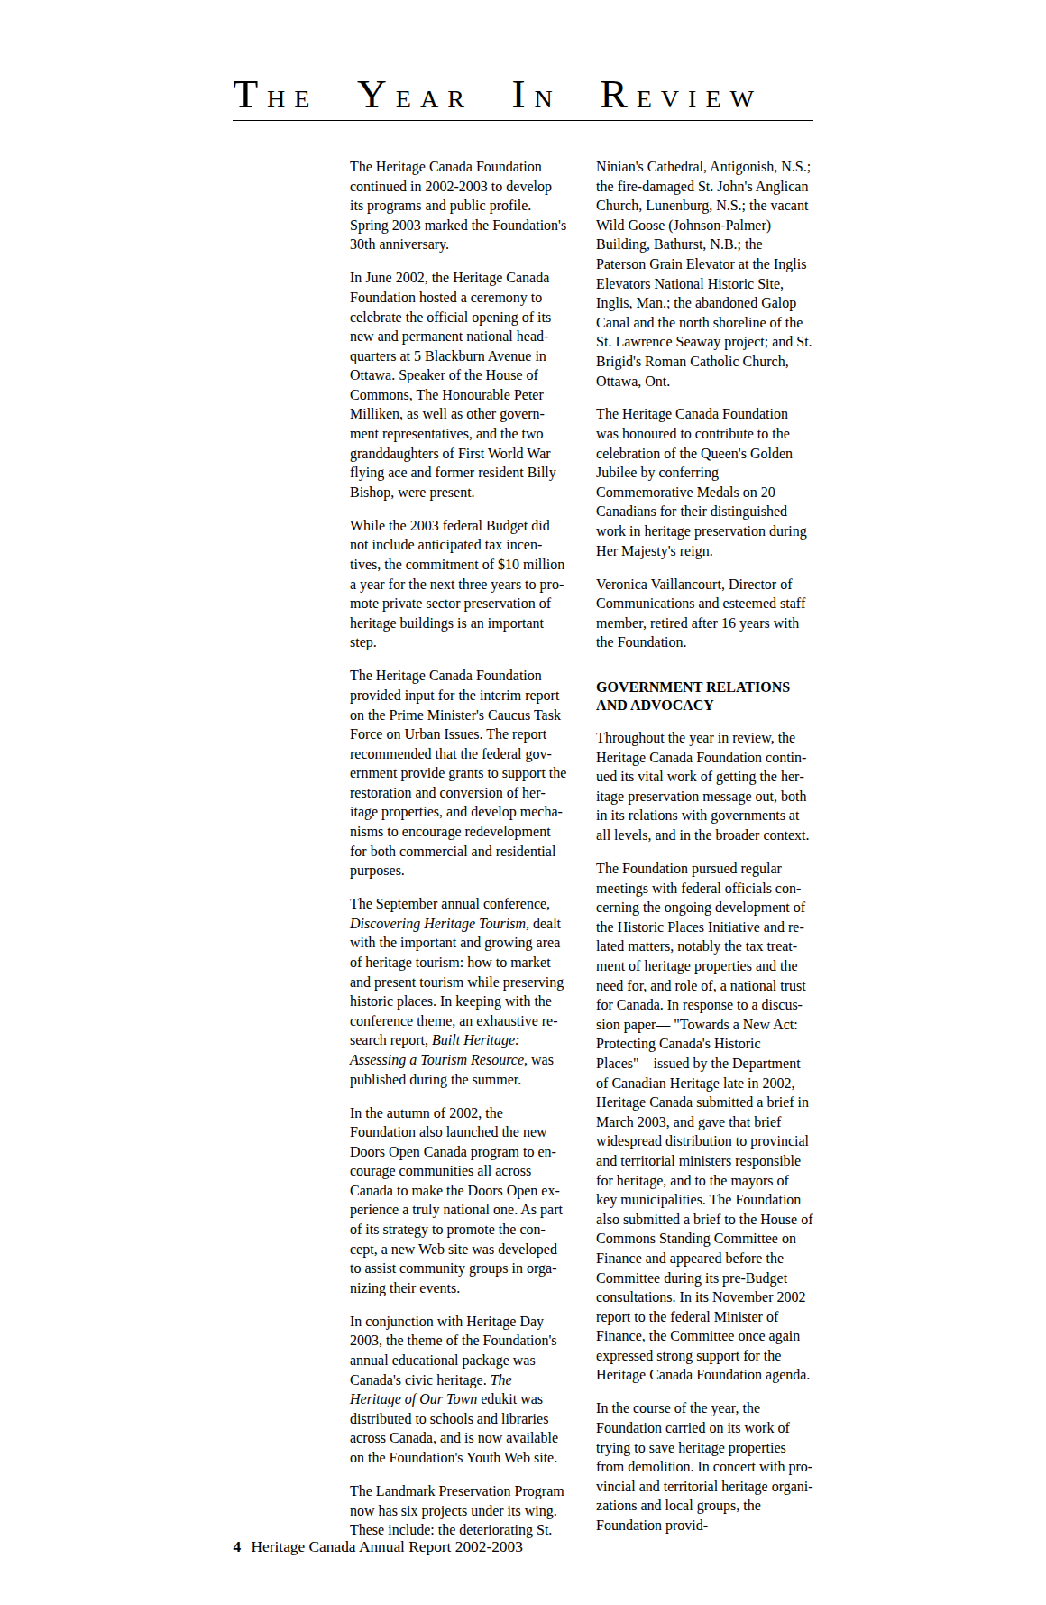THE YEAR IN REVIEW
The Heritage Canada Foundation continued in 2002-2003 to develop its programs and public profile. Spring 2003 marked the Foundation's 30th anniversary.
In June 2002, the Heritage Canada Foundation hosted a ceremony to celebrate the official opening of its new and permanent national headquarters at 5 Blackburn Avenue in Ottawa. Speaker of the House of Commons, The Honourable Peter Milliken, as well as other government representatives, and the two granddaughters of First World War flying ace and former resident Billy Bishop, were present.
While the 2003 federal Budget did not include anticipated tax incentives, the commitment of $10 million a year for the next three years to promote private sector preservation of heritage buildings is an important step.
The Heritage Canada Foundation provided input for the interim report on the Prime Minister's Caucus Task Force on Urban Issues. The report recommended that the federal government provide grants to support the restoration and conversion of heritage properties, and develop mechanisms to encourage redevelopment for both commercial and residential purposes.
The September annual conference, Discovering Heritage Tourism, dealt with the important and growing area of heritage tourism: how to market and present tourism while preserving historic places. In keeping with the conference theme, an exhaustive research report, Built Heritage: Assessing a Tourism Resource, was published during the summer.
In the autumn of 2002, the Foundation also launched the new Doors Open Canada program to encourage communities all across Canada to make the Doors Open experience a truly national one. As part of its strategy to promote the concept, a new Web site was developed to assist community groups in organizing their events.
In conjunction with Heritage Day 2003, the theme of the Foundation's annual educational package was Canada's civic heritage. The Heritage of Our Town edukit was distributed to schools and libraries across Canada, and is now available on the Foundation's Youth Web site.
The Landmark Preservation Program now has six projects under its wing. These include: the deteriorating St. Ninian's Cathedral, Antigonish, N.S.; the fire-damaged St. John's Anglican Church, Lunenburg, N.S.; the vacant Wild Goose (Johnson-Palmer) Building, Bathurst, N.B.; the Paterson Grain Elevator at the Inglis Elevators National Historic Site, Inglis, Man.; the abandoned Galop Canal and the north shoreline of the St. Lawrence Seaway project; and St. Brigid's Roman Catholic Church, Ottawa, Ont.
The Heritage Canada Foundation was honoured to contribute to the celebration of the Queen's Golden Jubilee by conferring Commemorative Medals on 20 Canadians for their distinguished work in heritage preservation during Her Majesty's reign.
Veronica Vaillancourt, Director of Communications and esteemed staff member, retired after 16 years with the Foundation.
GOVERNMENT RELATIONS
AND ADVOCACY
Throughout the year in review, the Heritage Canada Foundation continued its vital work of getting the heritage preservation message out, both in its relations with governments at all levels, and in the broader context.
The Foundation pursued regular meetings with federal officials concerning the ongoing development of the Historic Places Initiative and related matters, notably the tax treatment of heritage properties and the need for, and role of, a national trust for Canada. In response to a discussion paper— "Towards a New Act: Protecting Canada's Historic Places"—issued by the Department of Canadian Heritage late in 2002, Heritage Canada submitted a brief in March 2003, and gave that brief widespread distribution to provincial and territorial ministers responsible for heritage, and to the mayors of key municipalities. The Foundation also submitted a brief to the House of Commons Standing Committee on Finance and appeared before the Committee during its pre-Budget consultations. In its November 2002 report to the federal Minister of Finance, the Committee once again expressed strong support for the Heritage Canada Foundation agenda.
In the course of the year, the Foundation carried on its work of trying to save heritage properties from demolition. In concert with provincial and territorial heritage organizations and local groups, the Foundation provid-
4 Heritage Canada Annual Report 2002-2003